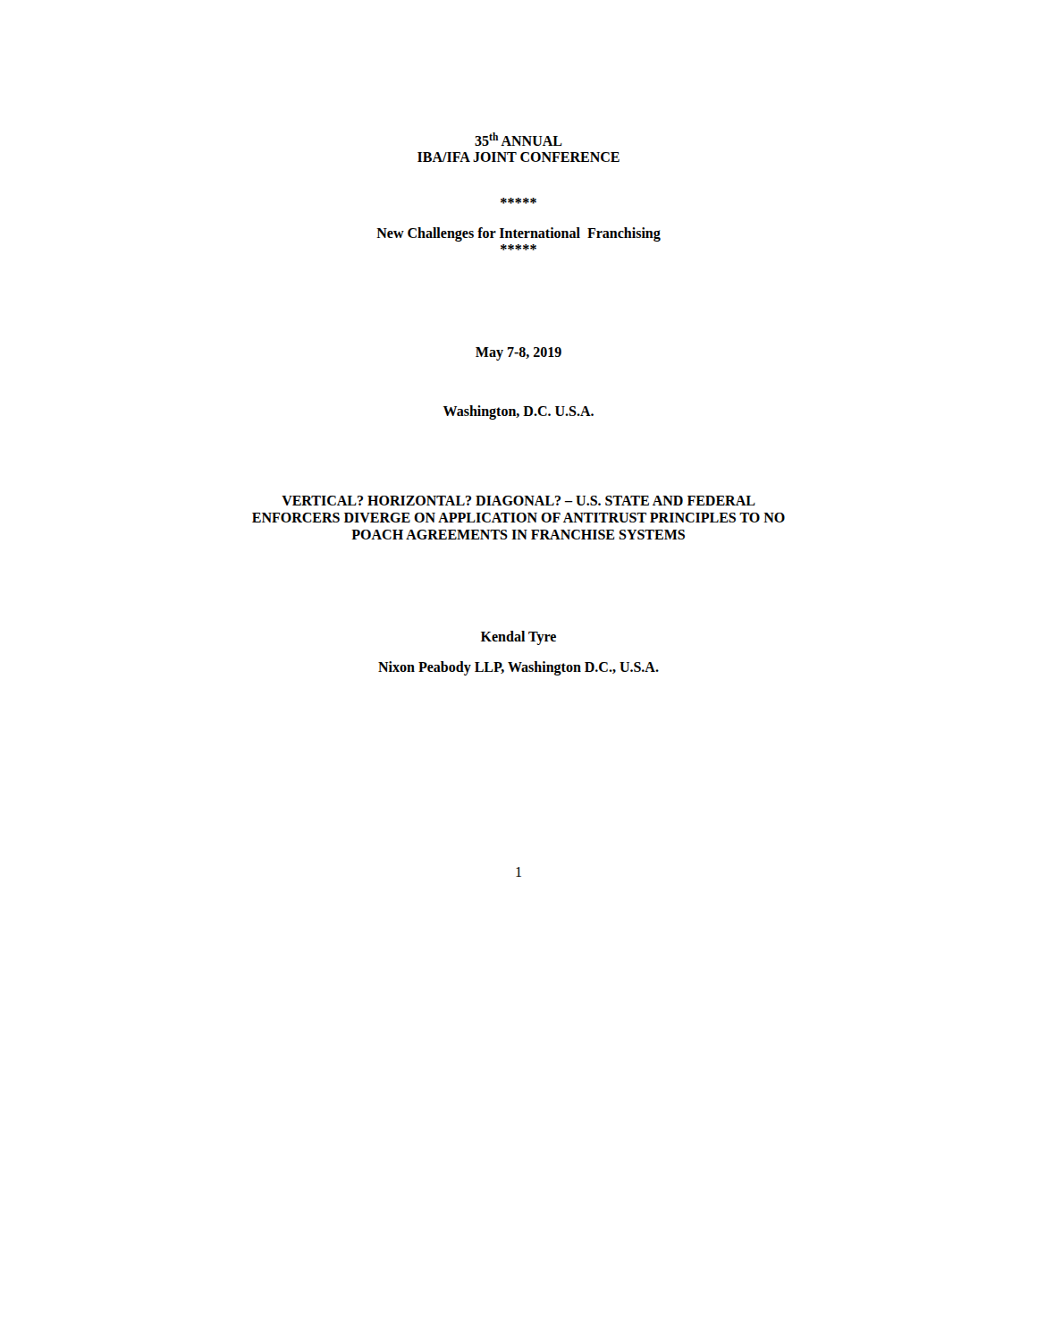35th ANNUAL
IBA/IFA JOINT CONFERENCE
*****
New Challenges for International Franchising
*****
May 7-8, 2019
Washington, D.C. U.S.A.
VERTICAL? HORIZONTAL? DIAGONAL? – U.S. STATE AND FEDERAL ENFORCERS DIVERGE ON APPLICATION OF ANTITRUST PRINCIPLES TO NO POACH AGREEMENTS IN FRANCHISE SYSTEMS
Kendal Tyre
Nixon Peabody LLP, Washington D.C., U.S.A.
1